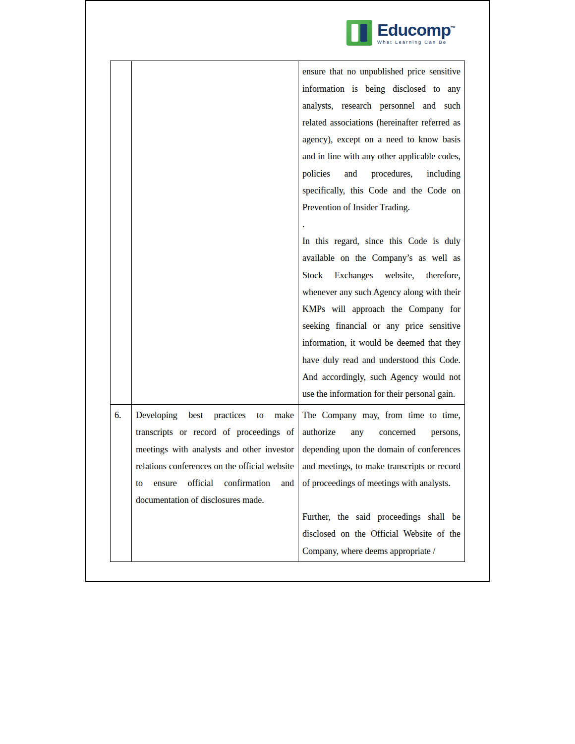Educomp™
What Learning Can Be
| | | ensure that no unpublished price sensitive information is being disclosed to any analysts, research personnel and such related associations (hereinafter referred as agency), except on a need to know basis and in line with any other applicable codes, policies and procedures, including specifically, this Code and the Code on Prevention of Insider Trading. . In this regard, since this Code is duly available on the Company’s as well as Stock Exchanges website, therefore, whenever any such Agency along with their KMPs will approach the Company for seeking financial or any price sensitive information, it would be deemed that they have duly read and understood this Code. And accordingly, such Agency would not use the information for their personal gain. |
| 6. | Developing best practices to make transcripts or record of proceedings of meetings with analysts and other investor relations conferences on the official website to ensure official confirmation and documentation of disclosures made. | The Company may, from time to time, authorize any concerned persons, depending upon the domain of conferences and meetings, to make transcripts or record of proceedings of meetings with analysts. Further, the said proceedings shall be disclosed on the Official Website of the Company, where deems appropriate / |